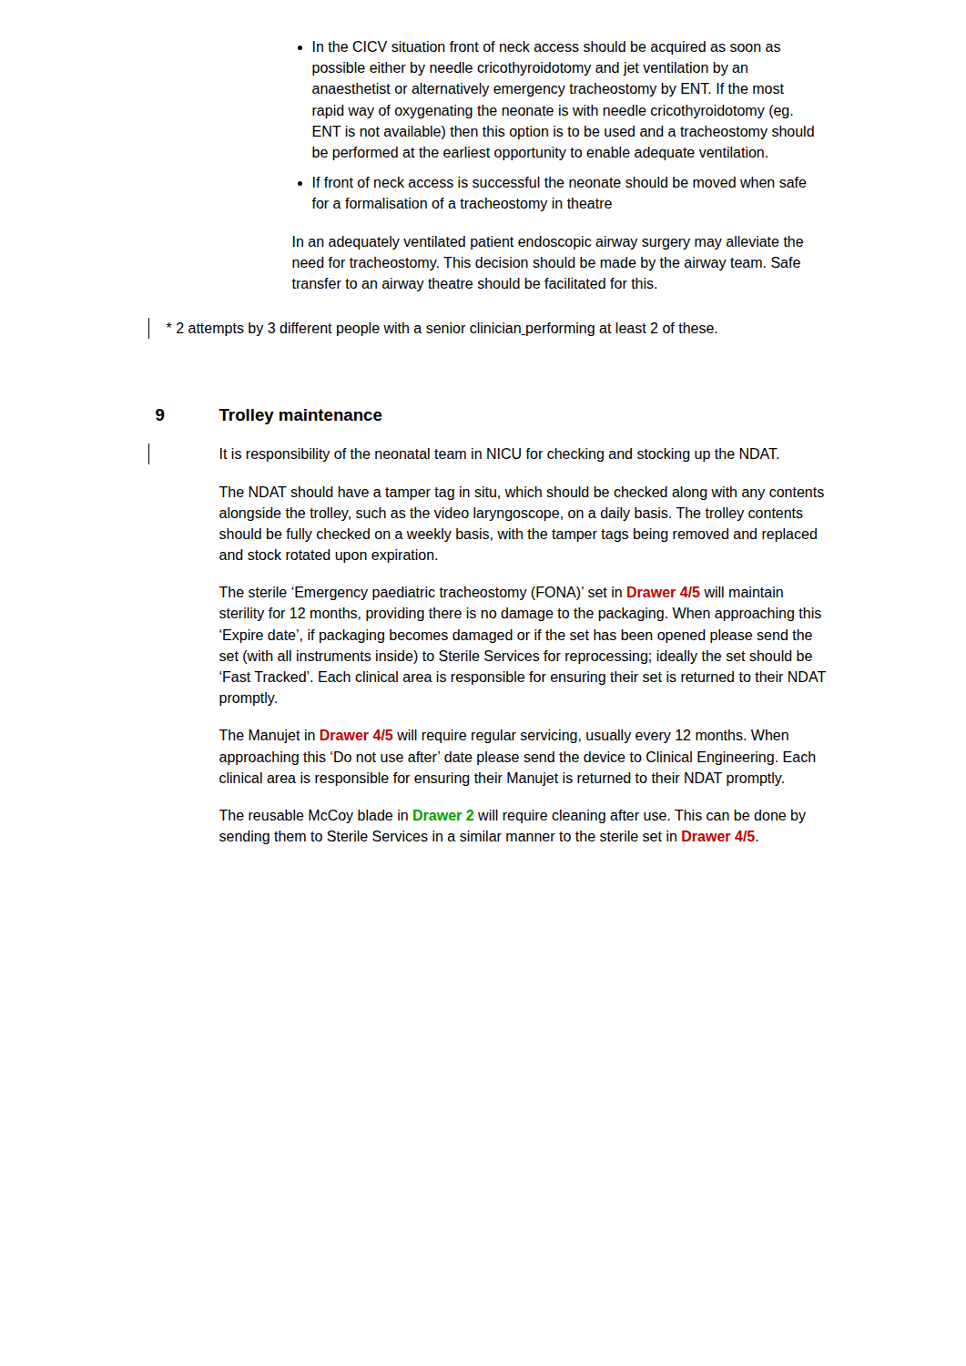In the CICV situation front of neck access should be acquired as soon as possible either by needle cricothyroidotomy and jet ventilation by an anaesthetist or alternatively emergency tracheostomy by ENT. If the most rapid way of oxygenating the neonate is with needle cricothyroidotomy (eg. ENT is not available) then this option is to be used and a tracheostomy should be performed at the earliest opportunity to enable adequate ventilation.
If front of neck access is successful the neonate should be moved when safe for a formalisation of a tracheostomy in theatre
In an adequately ventilated patient endoscopic airway surgery may alleviate the need for tracheostomy. This decision should be made by the airway team. Safe transfer to an airway theatre should be facilitated for this.
* 2 attempts by 3 different people with a senior clinician performing at least 2 of these.
9 Trolley maintenance
It is responsibility of the neonatal team in NICU for checking and stocking up the NDAT.
The NDAT should have a tamper tag in situ, which should be checked along with any contents alongside the trolley, such as the video laryngoscope, on a daily basis. The trolley contents should be fully checked on a weekly basis, with the tamper tags being removed and replaced and stock rotated upon expiration.
The sterile ‘Emergency paediatric tracheostomy (FONA)’ set in Drawer 4/5 will maintain sterility for 12 months, providing there is no damage to the packaging. When approaching this ‘Expire date’, if packaging becomes damaged or if the set has been opened please send the set (with all instruments inside) to Sterile Services for reprocessing; ideally the set should be ‘Fast Tracked’. Each clinical area is responsible for ensuring their set is returned to their NDAT promptly.
The Manujet in Drawer 4/5 will require regular servicing, usually every 12 months. When approaching this ‘Do not use after’ date please send the device to Clinical Engineering. Each clinical area is responsible for ensuring their Manujet is returned to their NDAT promptly.
The reusable McCoy blade in Drawer 2 will require cleaning after use. This can be done by sending them to Sterile Services in a similar manner to the sterile set in Drawer 4/5.